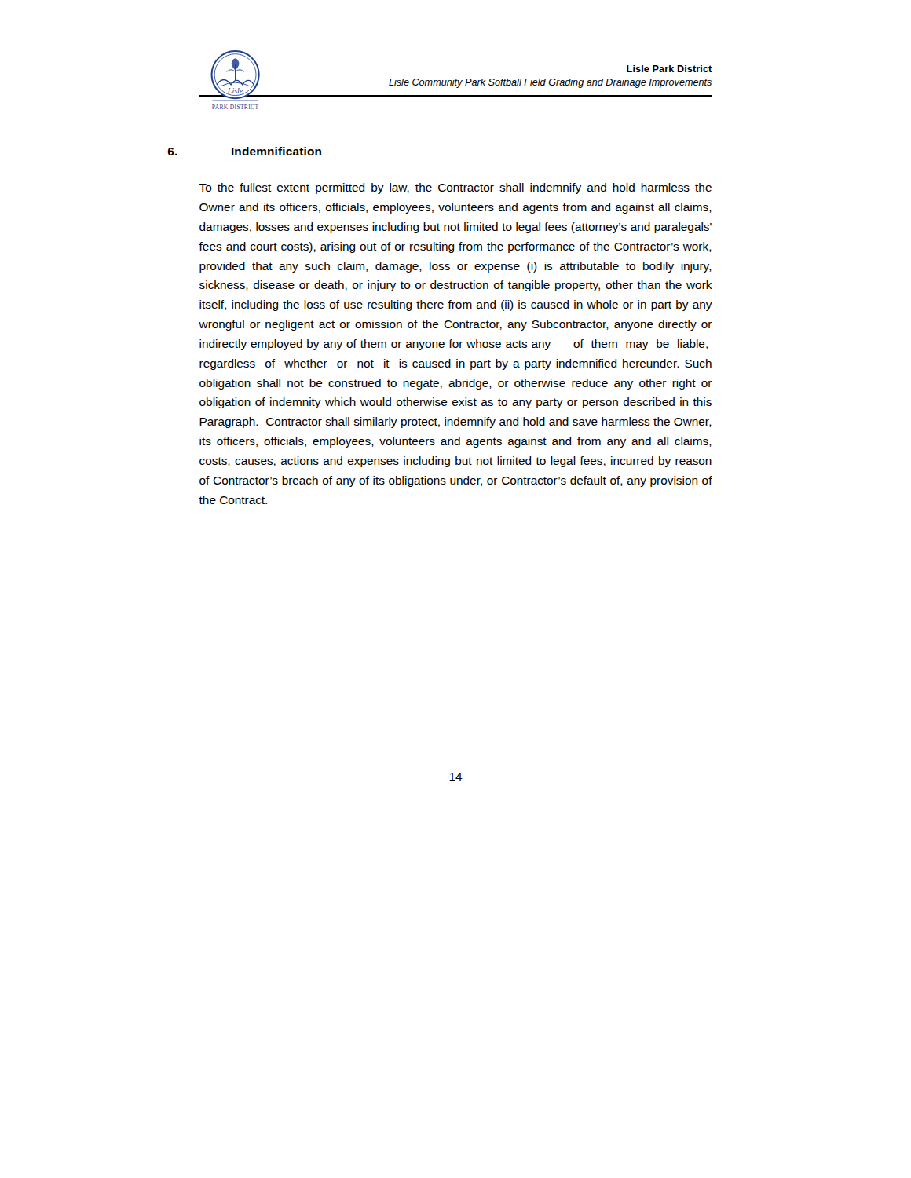Lisle PARK DISTRICT
Lisle Park District
Lisle Community Park Softball Field Grading and Drainage Improvements
6. Indemnification
To the fullest extent permitted by law, the Contractor shall indemnify and hold harmless the Owner and its officers, officials, employees, volunteers and agents from and against all claims, damages, losses and expenses including but not limited to legal fees (attorney’s and paralegals' fees and court costs), arising out of or resulting from the performance of the Contractor’s work, provided that any such claim, damage, loss or expense (i) is attributable to bodily injury, sickness, disease or death, or injury to or destruction of tangible property, other than the work itself, including the loss of use resulting there from and (ii) is caused in whole or in part by any wrongful or negligent act or omission of the Contractor, any Subcontractor, anyone directly or indirectly employed by any of them or anyone for whose acts any of them may be liable, regardless of whether or not it is caused in part by a party indemnified hereunder. Such obligation shall not be construed to negate, abridge, or otherwise reduce any other right or obligation of indemnity which would otherwise exist as to any party or person described in this Paragraph. Contractor shall similarly protect, indemnify and hold and save harmless the Owner, its officers, officials, employees, volunteers and agents against and from any and all claims, costs, causes, actions and expenses including but not limited to legal fees, incurred by reason of Contractor’s breach of any of its obligations under, or Contractor’s default of, any provision of the Contract.
14